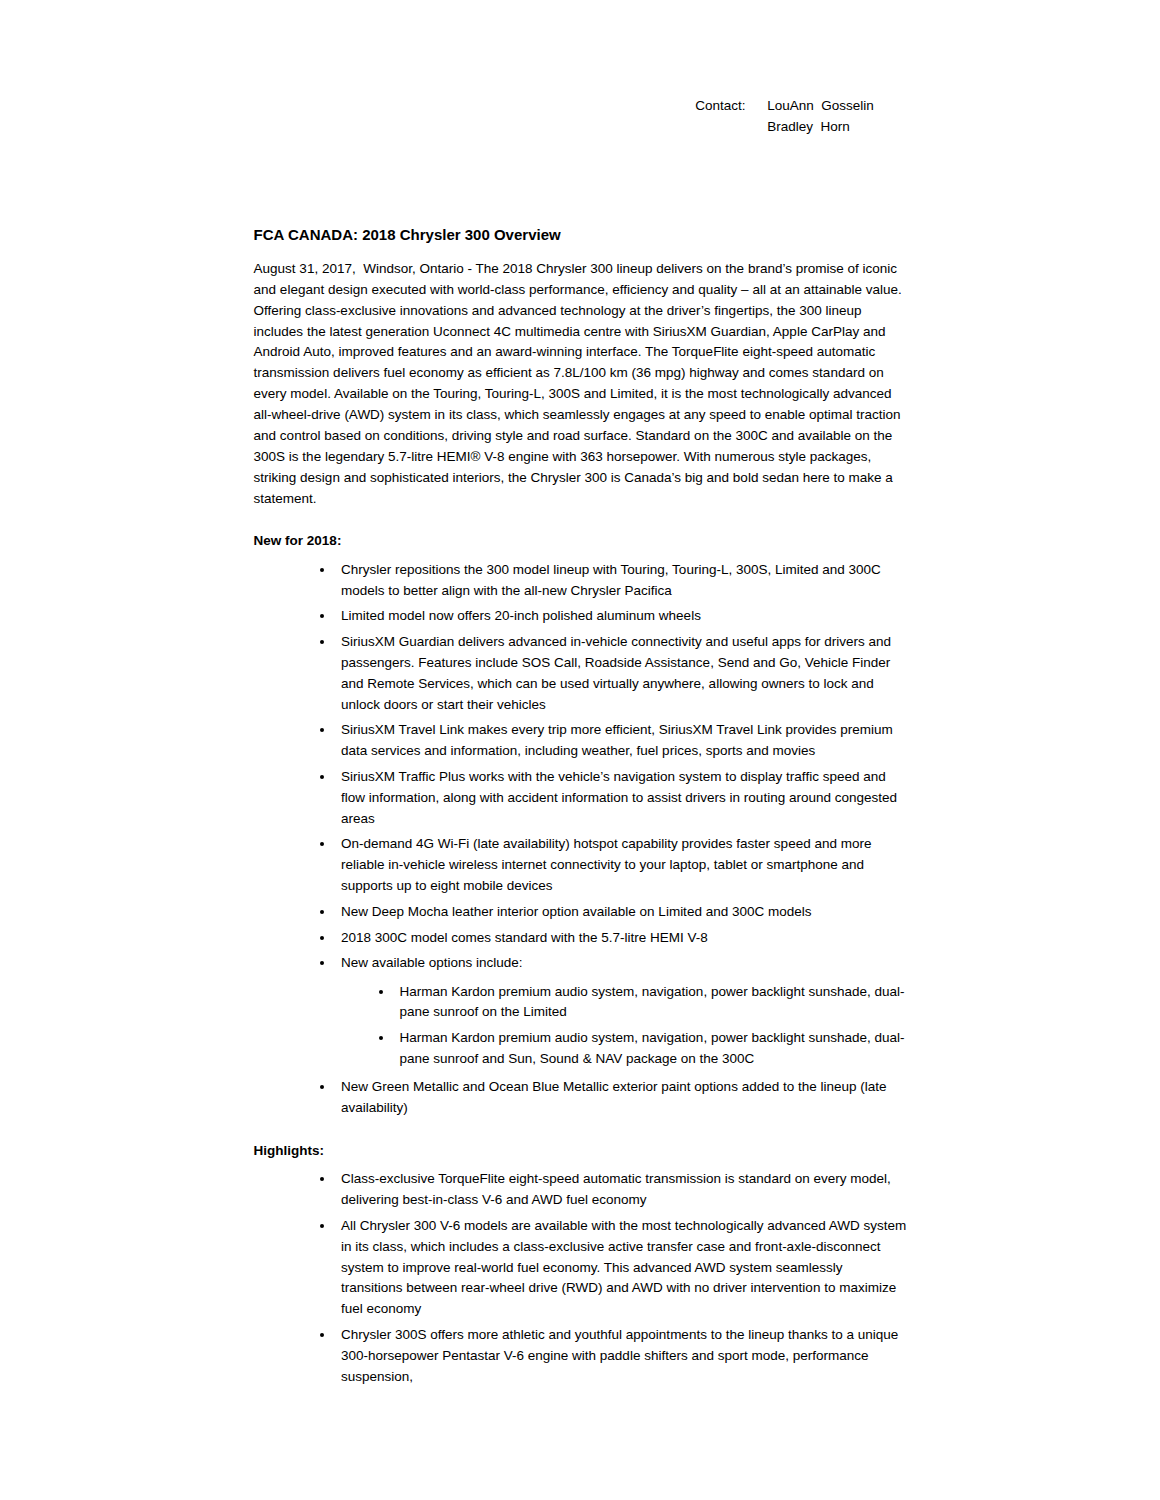Contact: LouAnn Gosselin Bradley Horn
FCA CANADA: 2018 Chrysler 300 Overview
August 31, 2017, Windsor, Ontario - The 2018 Chrysler 300 lineup delivers on the brand’s promise of iconic and elegant design executed with world-class performance, efficiency and quality – all at an attainable value. Offering class-exclusive innovations and advanced technology at the driver’s fingertips, the 300 lineup includes the latest generation Uconnect 4C multimedia centre with SiriusXM Guardian, Apple CarPlay and Android Auto, improved features and an award-winning interface. The TorqueFlite eight-speed automatic transmission delivers fuel economy as efficient as 7.8L/100 km (36 mpg) highway and comes standard on every model. Available on the Touring, Touring-L, 300S and Limited, it is the most technologically advanced all-wheel-drive (AWD) system in its class, which seamlessly engages at any speed to enable optimal traction and control based on conditions, driving style and road surface. Standard on the 300C and available on the 300S is the legendary 5.7-litre HEMI® V-8 engine with 363 horsepower. With numerous style packages, striking design and sophisticated interiors, the Chrysler 300 is Canada’s big and bold sedan here to make a statement.
New for 2018:
Chrysler repositions the 300 model lineup with Touring, Touring-L, 300S, Limited and 300C models to better align with the all-new Chrysler Pacifica
Limited model now offers 20-inch polished aluminum wheels
SiriusXM Guardian delivers advanced in-vehicle connectivity and useful apps for drivers and passengers. Features include SOS Call, Roadside Assistance, Send and Go, Vehicle Finder and Remote Services, which can be used virtually anywhere, allowing owners to lock and unlock doors or start their vehicles
SiriusXM Travel Link makes every trip more efficient, SiriusXM Travel Link provides premium data services and information, including weather, fuel prices, sports and movies
SiriusXM Traffic Plus works with the vehicle’s navigation system to display traffic speed and flow information, along with accident information to assist drivers in routing around congested areas
On-demand 4G Wi-Fi (late availability) hotspot capability provides faster speed and more reliable in-vehicle wireless internet connectivity to your laptop, tablet or smartphone and supports up to eight mobile devices
New Deep Mocha leather interior option available on Limited and 300C models
2018 300C model comes standard with the 5.7-litre HEMI V-8
New available options include:
Harman Kardon premium audio system, navigation, power backlight sunshade, dual-pane sunroof on the Limited
Harman Kardon premium audio system, navigation, power backlight sunshade, dual-pane sunroof and Sun, Sound & NAV package on the 300C
New Green Metallic and Ocean Blue Metallic exterior paint options added to the lineup (late availability)
Highlights:
Class-exclusive TorqueFlite eight-speed automatic transmission is standard on every model, delivering best-in-class V-6 and AWD fuel economy
All Chrysler 300 V-6 models are available with the most technologically advanced AWD system in its class, which includes a class-exclusive active transfer case and front-axle-disconnect system to improve real-world fuel economy. This advanced AWD system seamlessly transitions between rear-wheel drive (RWD) and AWD with no driver intervention to maximize fuel economy
Chrysler 300S offers more athletic and youthful appointments to the lineup thanks to a unique 300-horsepower Pentastar V-6 engine with paddle shifters and sport mode, performance suspension,